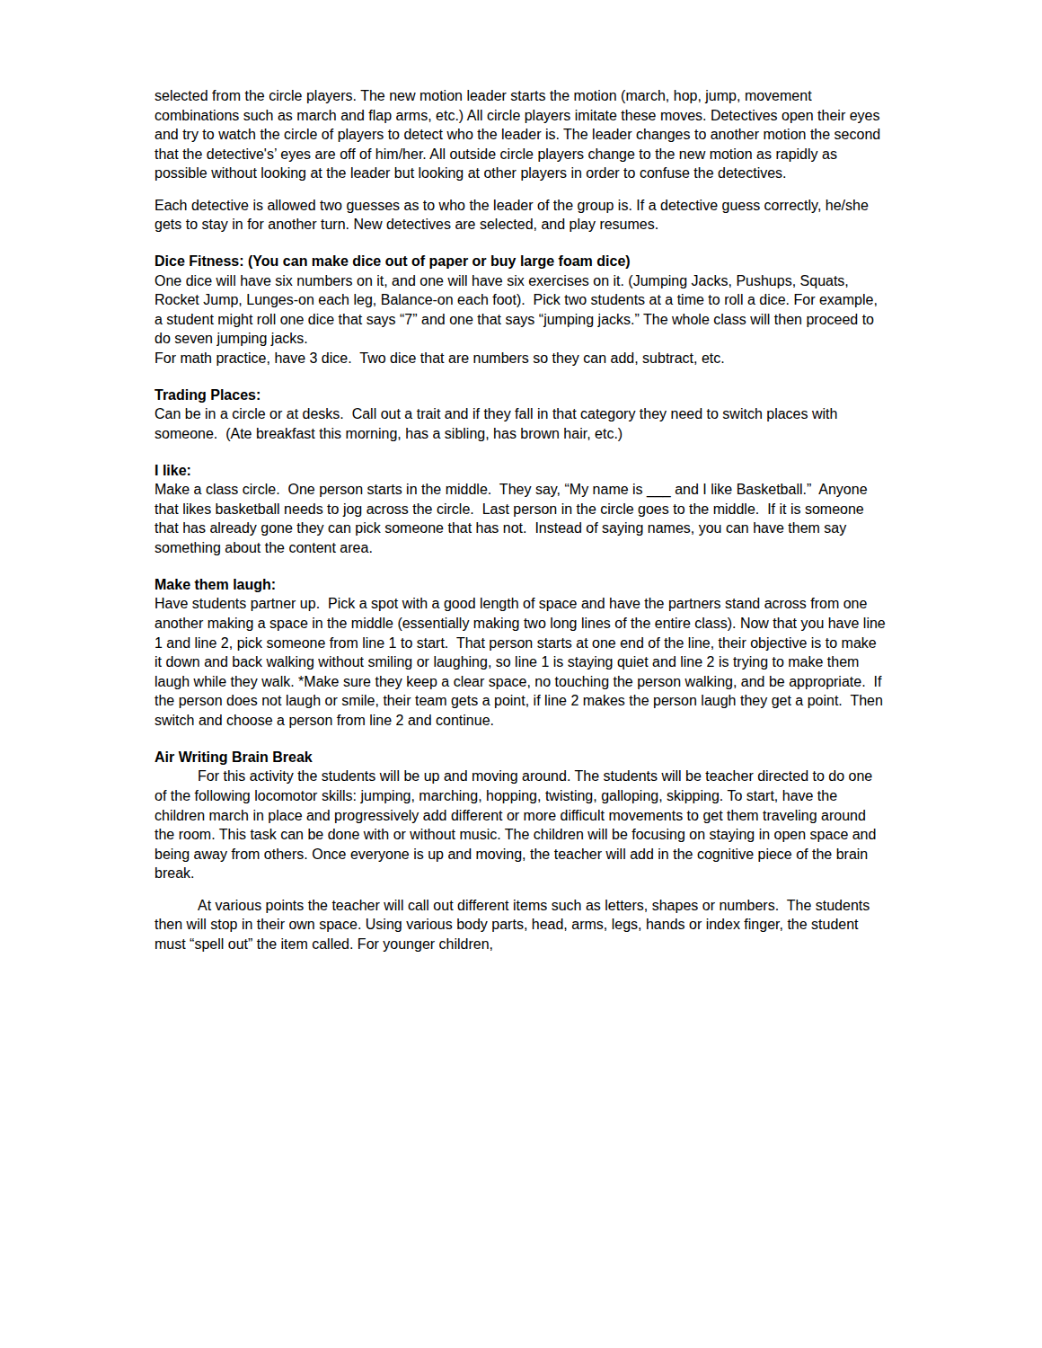selected from the circle players. The new motion leader starts the motion (march, hop, jump, movement combinations such as march and flap arms, etc.) All circle players imitate these moves. Detectives open their eyes and try to watch the circle of players to detect who the leader is. The leader changes to another motion the second that the detective's’ eyes are off of him/her. All outside circle players change to the new motion as rapidly as possible without looking at the leader but looking at other players in order to confuse the detectives.
Each detective is allowed two guesses as to who the leader of the group is. If a detective guess correctly, he/she gets to stay in for another turn. New detectives are selected, and play resumes.
Dice Fitness: (You can make dice out of paper or buy large foam dice)
One dice will have six numbers on it, and one will have six exercises on it. (Jumping Jacks, Pushups, Squats, Rocket Jump, Lunges-on each leg, Balance-on each foot). Pick two students at a time to roll a dice. For example, a student might roll one dice that says “7” and one that says “jumping jacks.” The whole class will then proceed to do seven jumping jacks.
For math practice, have 3 dice. Two dice that are numbers so they can add, subtract, etc.
Trading Places:
Can be in a circle or at desks. Call out a trait and if they fall in that category they need to switch places with someone. (Ate breakfast this morning, has a sibling, has brown hair, etc.)
I like:
Make a class circle. One person starts in the middle. They say, “My name is ___ and I like Basketball.” Anyone that likes basketball needs to jog across the circle. Last person in the circle goes to the middle. If it is someone that has already gone they can pick someone that has not. Instead of saying names, you can have them say something about the content area.
Make them laugh:
Have students partner up. Pick a spot with a good length of space and have the partners stand across from one another making a space in the middle (essentially making two long lines of the entire class). Now that you have line 1 and line 2, pick someone from line 1 to start. That person starts at one end of the line, their objective is to make it down and back walking without smiling or laughing, so line 1 is staying quiet and line 2 is trying to make them laugh while they walk. *Make sure they keep a clear space, no touching the person walking, and be appropriate. If the person does not laugh or smile, their team gets a point, if line 2 makes the person laugh they get a point. Then switch and choose a person from line 2 and continue.
Air Writing Brain Break
For this activity the students will be up and moving around. The students will be teacher directed to do one of the following locomotor skills: jumping, marching, hopping, twisting, galloping, skipping. To start, have the children march in place and progressively add different or more difficult movements to get them traveling around the room. This task can be done with or without music. The children will be focusing on staying in open space and being away from others. Once everyone is up and moving, the teacher will add in the cognitive piece of the brain break.
At various points the teacher will call out different items such as letters, shapes or numbers. The students then will stop in their own space. Using various body parts, head, arms, legs, hands or index finger, the student must “spell out” the item called. For younger children,